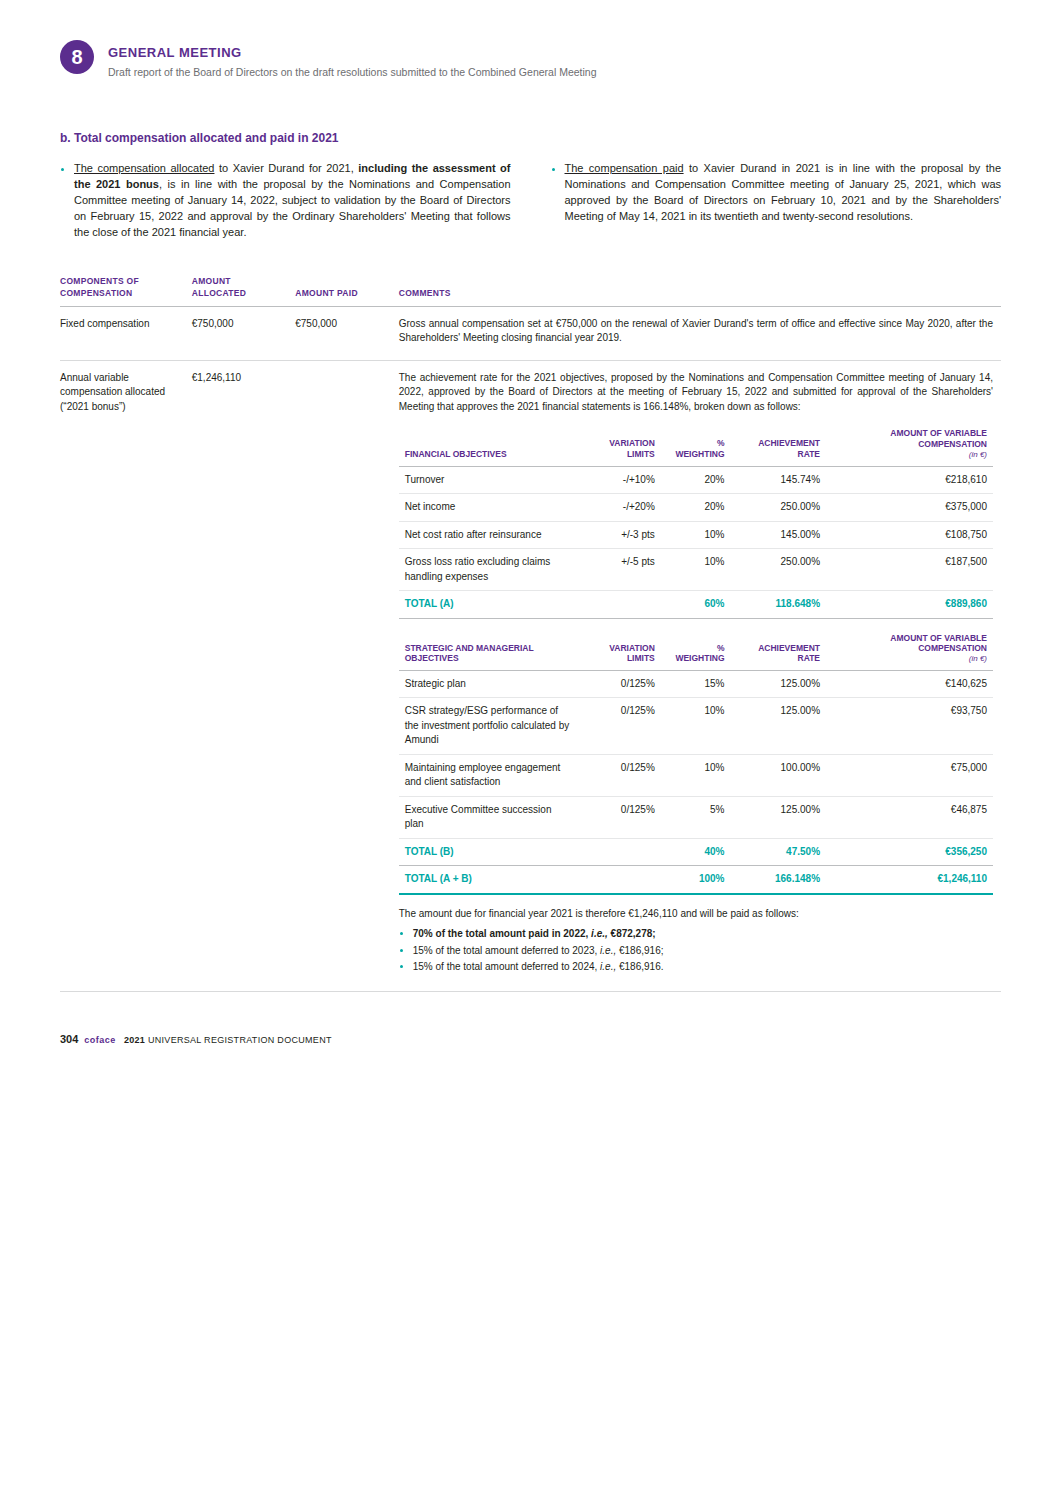8
General Meeting
Draft report of the Board of Directors on the draft resolutions submitted to the Combined General Meeting
b. Total compensation allocated and paid in 2021
The compensation allocated to Xavier Durand for 2021, including the assessment of the 2021 bonus, is in line with the proposal by the Nominations and Compensation Committee meeting of January 14, 2022, subject to validation by the Board of Directors on February 15, 2022 and approval by the Ordinary Shareholders' Meeting that follows the close of the 2021 financial year.
The compensation paid to Xavier Durand in 2021 is in line with the proposal by the Nominations and Compensation Committee meeting of January 25, 2021, which was approved by the Board of Directors on February 10, 2021 and by the Shareholders' Meeting of May 14, 2021 in its twentieth and twenty-second resolutions.
| Components of compensation | Amount allocated | Amount paid | Comments |
| --- | --- | --- | --- |
| Fixed compensation | €750,000 | €750,000 | Gross annual compensation set at €750,000 on the renewal of Xavier Durand's term of office and effective since May 2020, after the Shareholders' Meeting closing financial year 2019. |
| Annual variable compensation allocated (“2021 bonus”) | €1,246,110 | | The achievement rate for the 2021 objectives, proposed by the Nominations and Compensation Committee meeting of January 14, 2022, approved by the Board of Directors at the meeting of February 15, 2022 and submitted for approval of the Shareholders' Meeting that approves the 2021 financial statements is 166.148%, broken down as follows: / Financial objectives / Variation limits / % Weighting / Achievement rate / Amount of variable compensation (in €) / / --- / --- / --- / --- / --- / / Turnover / -/+10% / 20% / 145.74% / €218,610 / / Net income / -/+20% / 20% / 250.00% / €375,000 / / Net cost ratio after reinsurance / +/-3 pts / 10% / 145.00% / €108,750 / / Gross loss ratio excluding claims handling expenses / +/-5 pts / 10% / 250.00% / €187,500 / / TOTAL (A) / / 60% / 118.648% / €889,860 / / Strategic and managerial objectives / Variation limits / % Weighting / Achievement rate / Amount of variable compensation (in €) / / --- / --- / --- / --- / --- / / Strategic plan / 0/125% / 15% / 125.00% / €140,625 / / CSR strategy/ESG performance of the investment portfolio calculated by Amundi / 0/125% / 10% / 125.00% / €93,750 / / Maintaining employee engagement and client satisfaction / 0/125% / 10% / 100.00% / €75,000 / / Executive Committee succession plan / 0/125% / 5% / 125.00% / €46,875 / / TOTAL (B) / / 40% / 47.50% / €356,250 / / TOTAL (A + B) / / 100% / 166.148% / €1,246,110 / The amount due for financial year 2021 is therefore €1,246,110 and will be paid as follows: 70% of the total amount paid in 2022, i.e., €872,278; 15% of the total amount deferred to 2023, i.e., €186,916; 15% of the total amount deferred to 2024, i.e., €186,916. |
304 coface 2021 UNIVERSAL REGISTRATION DOCUMENT